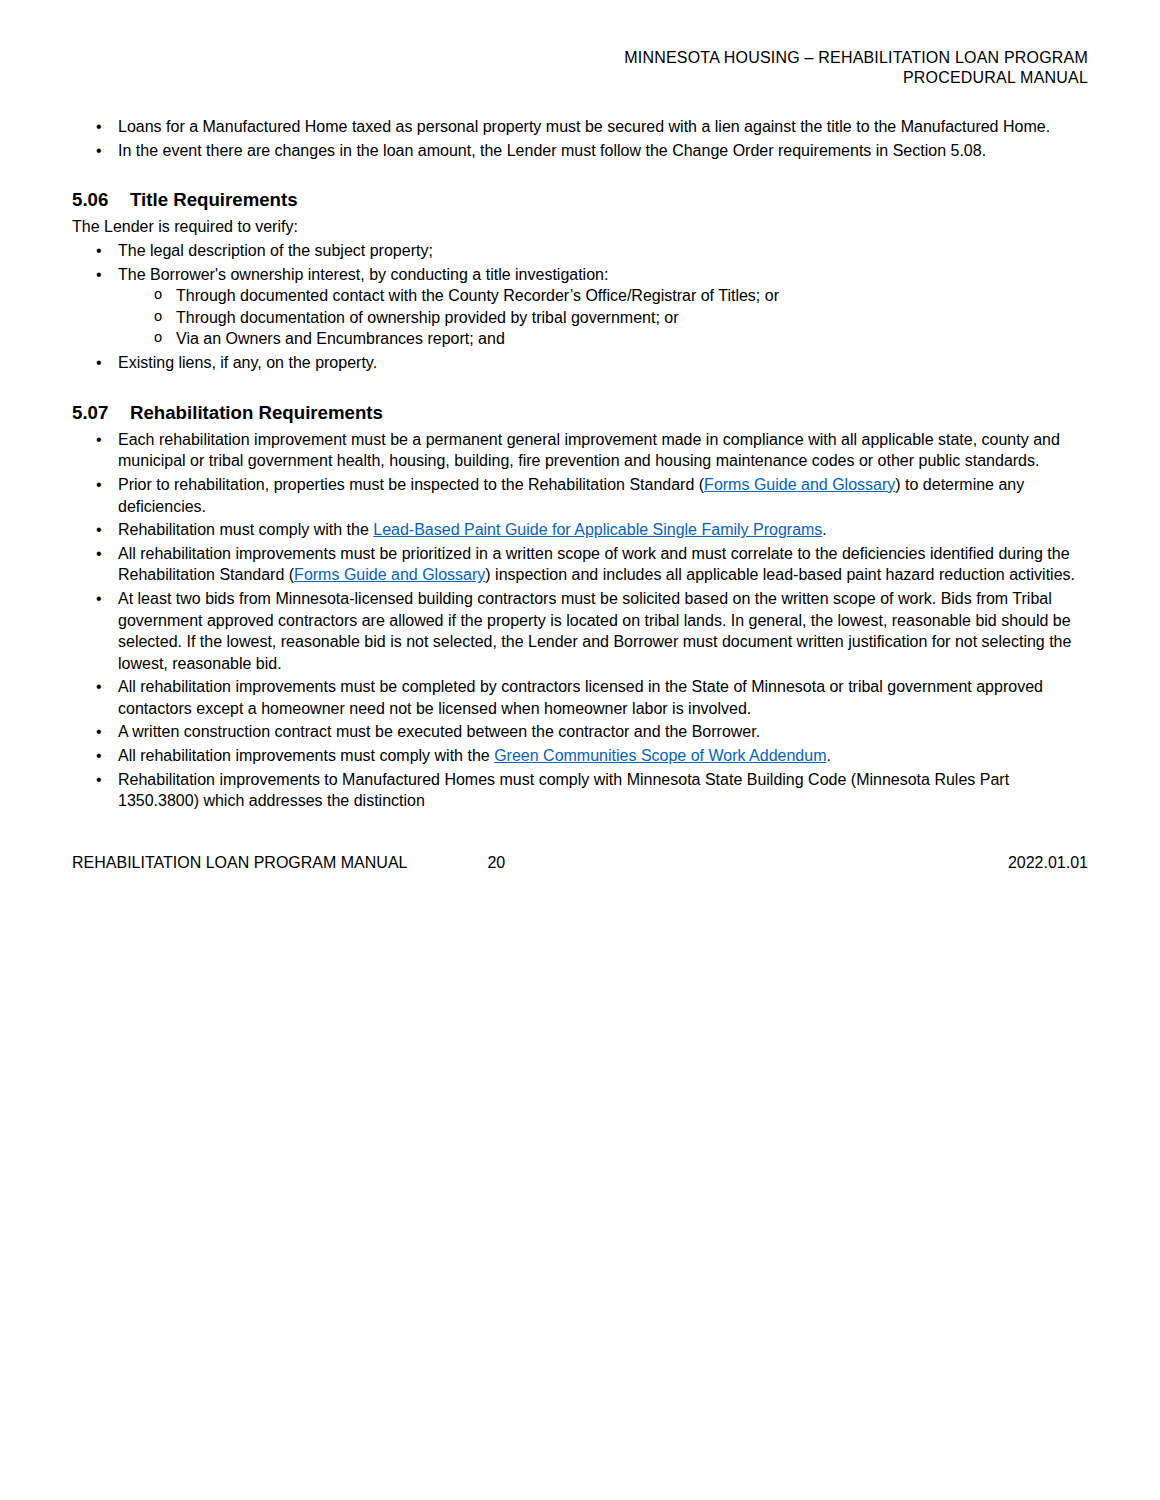MINNESOTA HOUSING – REHABILITATION LOAN PROGRAM
PROCEDURAL MANUAL
Loans for a Manufactured Home taxed as personal property must be secured with a lien against the title to the Manufactured Home.
In the event there are changes in the loan amount, the Lender must follow the Change Order requirements in Section 5.08.
5.06 Title Requirements
The Lender is required to verify:
The legal description of the subject property;
The Borrower's ownership interest, by conducting a title investigation:
Through documented contact with the County Recorder’s Office/Registrar of Titles; or
Through documentation of ownership provided by tribal government; or
Via an Owners and Encumbrances report; and
Existing liens, if any, on the property.
5.07 Rehabilitation Requirements
Each rehabilitation improvement must be a permanent general improvement made in compliance with all applicable state, county and municipal or tribal government health, housing, building, fire prevention and housing maintenance codes or other public standards.
Prior to rehabilitation, properties must be inspected to the Rehabilitation Standard (Forms Guide and Glossary) to determine any deficiencies.
Rehabilitation must comply with the Lead-Based Paint Guide for Applicable Single Family Programs.
All rehabilitation improvements must be prioritized in a written scope of work and must correlate to the deficiencies identified during the Rehabilitation Standard (Forms Guide and Glossary) inspection and includes all applicable lead-based paint hazard reduction activities.
At least two bids from Minnesota-licensed building contractors must be solicited based on the written scope of work. Bids from Tribal government approved contractors are allowed if the property is located on tribal lands. In general, the lowest, reasonable bid should be selected. If the lowest, reasonable bid is not selected, the Lender and Borrower must document written justification for not selecting the lowest, reasonable bid.
All rehabilitation improvements must be completed by contractors licensed in the State of Minnesota or tribal government approved contactors except a homeowner need not be licensed when homeowner labor is involved.
A written construction contract must be executed between the contractor and the Borrower.
All rehabilitation improvements must comply with the Green Communities Scope of Work Addendum.
Rehabilitation improvements to Manufactured Homes must comply with Minnesota State Building Code (Minnesota Rules Part 1350.3800) which addresses the distinction
REHABILITATION LOAN PROGRAM MANUAL
20
2022.01.01